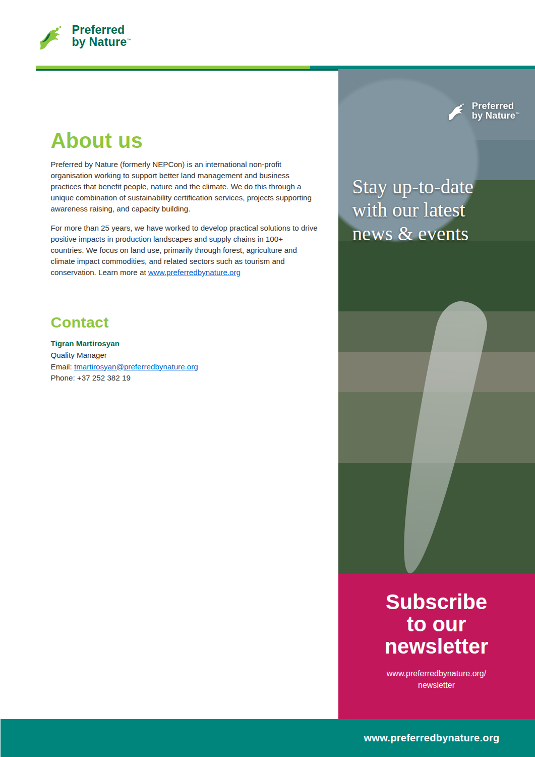Preferred
by Nature™
About us
Preferred by Nature (formerly NEPCon) is an international non-profit organisation working to support better land management and business practices that benefit people, nature and the climate. We do this through a unique combination of sustainability certification services, projects supporting awareness raising, and capacity building.
For more than 25 years, we have worked to develop practical solutions to drive positive impacts in production landscapes and supply chains in 100+ countries. We focus on land use, primarily through forest, agriculture and climate impact commodities, and related sectors such as tourism and conservation. Learn more at www.preferredbynature.org
Contact
Tigran Martirosyan
Quality Manager
Email: tmartirosyan@preferredbynature.org
Phone: +37 252 382 19
Preferred
by Nature™
Stay up-to-date
with our latest
news & events
Subscribe
to our
newsletter
www.preferredbynature.org/
newsletter
www.preferredbynature.org